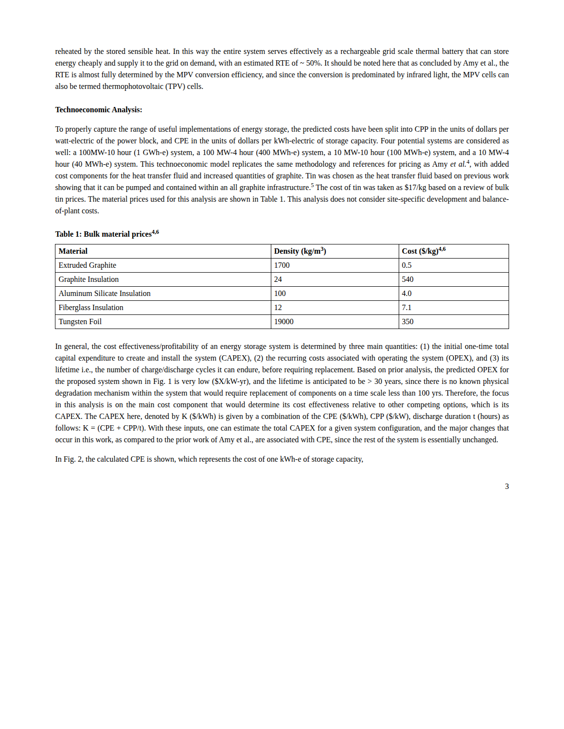reheated by the stored sensible heat. In this way the entire system serves effectively as a rechargeable grid scale thermal battery that can store energy cheaply and supply it to the grid on demand, with an estimated RTE of ~ 50%. It should be noted here that as concluded by Amy et al., the RTE is almost fully determined by the MPV conversion efficiency, and since the conversion is predominated by infrared light, the MPV cells can also be termed thermophotovoltaic (TPV) cells.
Technoeconomic Analysis:
To properly capture the range of useful implementations of energy storage, the predicted costs have been split into CPP in the units of dollars per watt-electric of the power block, and CPE in the units of dollars per kWh-electric of storage capacity. Four potential systems are considered as well: a 100MW-10 hour (1 GWh-e) system, a 100 MW-4 hour (400 MWh-e) system, a 10 MW-10 hour (100 MWh-e) system, and a 10 MW-4 hour (40 MWh-e) system. This technoeconomic model replicates the same methodology and references for pricing as Amy et al.4, with added cost components for the heat transfer fluid and increased quantities of graphite. Tin was chosen as the heat transfer fluid based on previous work showing that it can be pumped and contained within an all graphite infrastructure.5 The cost of tin was taken as $17/kg based on a review of bulk tin prices. The material prices used for this analysis are shown in Table 1. This analysis does not consider site-specific development and balance-of-plant costs.
Table 1: Bulk material prices4,6
| Material | Density (kg/m 3 ) | Cost ($/kg) 4,6 |
| --- | --- | --- |
| Extruded Graphite | 1700 | 0.5 |
| Graphite Insulation | 24 | 540 |
| Aluminum Silicate Insulation | 100 | 4.0 |
| Fiberglass Insulation | 12 | 7.1 |
| Tungsten Foil | 19000 | 350 |
In general, the cost effectiveness/profitability of an energy storage system is determined by three main quantities: (1) the initial one-time total capital expenditure to create and install the system (CAPEX), (2) the recurring costs associated with operating the system (OPEX), and (3) its lifetime i.e., the number of charge/discharge cycles it can endure, before requiring replacement. Based on prior analysis, the predicted OPEX for the proposed system shown in Fig. 1 is very low ($X/kW-yr), and the lifetime is anticipated to be > 30 years, since there is no known physical degradation mechanism within the system that would require replacement of components on a time scale less than 100 yrs. Therefore, the focus in this analysis is on the main cost component that would determine its cost effectiveness relative to other competing options, which is its CAPEX. The CAPEX here, denoted by K ($/kWh) is given by a combination of the CPE ($/kWh), CPP ($/kW), discharge duration t (hours) as follows: K = (CPE + CPP/t). With these inputs, one can estimate the total CAPEX for a given system configuration, and the major changes that occur in this work, as compared to the prior work of Amy et al., are associated with CPE, since the rest of the system is essentially unchanged.
In Fig. 2, the calculated CPE is shown, which represents the cost of one kWh-e of storage capacity,
3